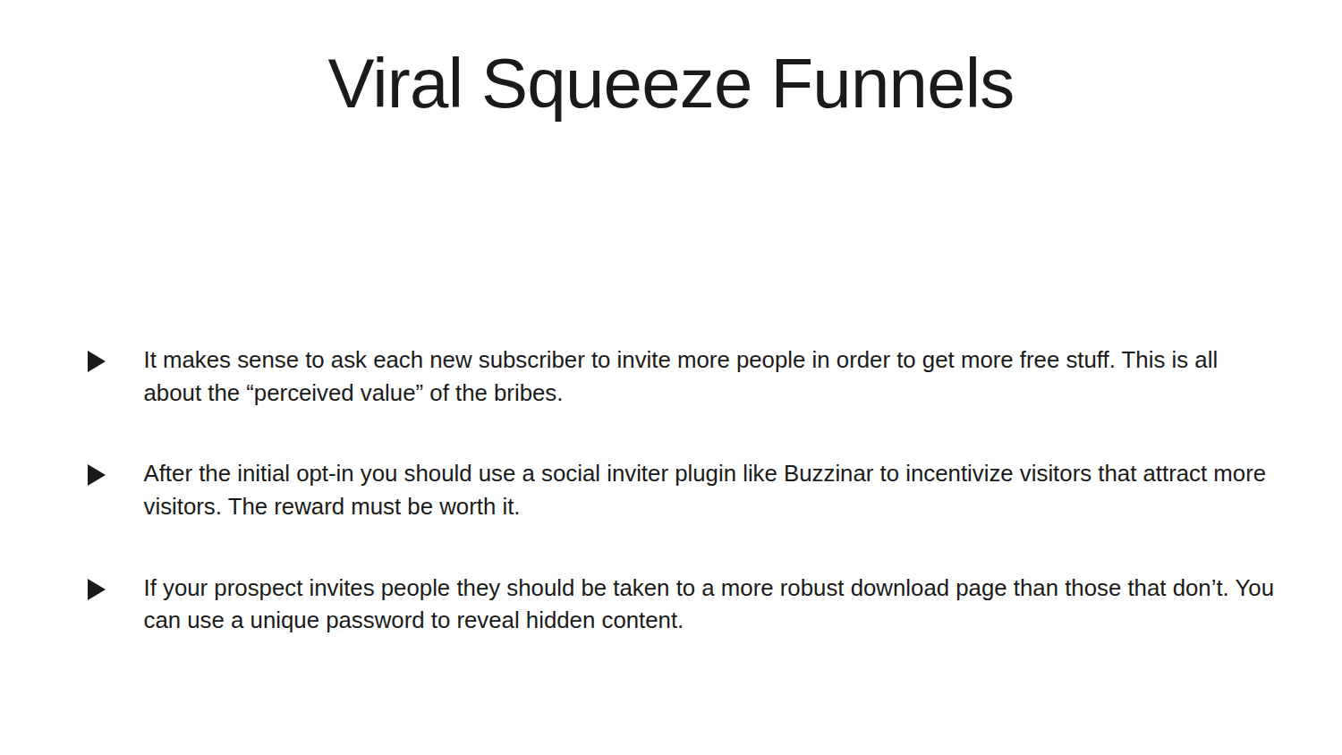Viral Squeeze Funnels
It makes sense to ask each new subscriber to invite more people in order to get more free stuff. This is all about the “perceived value” of the bribes.
After the initial opt-in you should use a social inviter plugin like Buzzinar to incentivize visitors that attract more visitors. The reward must be worth it.
If your prospect invites people they should be taken to a more robust download page than those that don’t. You can use a unique password to reveal hidden content.